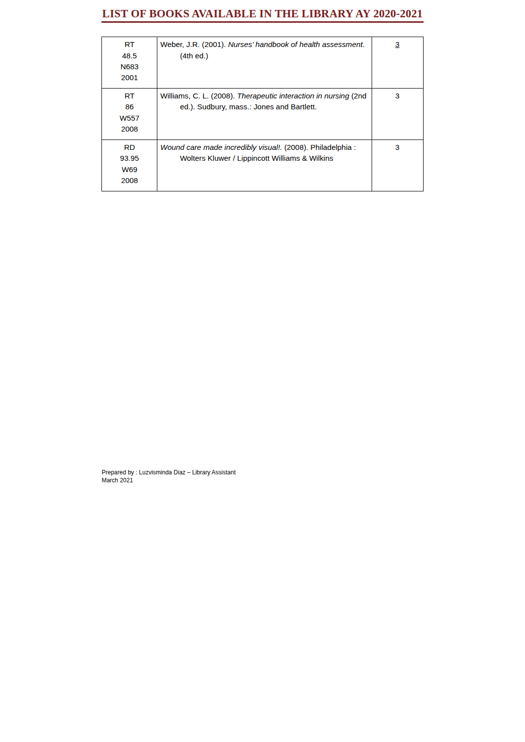LIST OF BOOKS AVAILABLE IN THE LIBRARY AY 2020-2021
| RT 48.5 N683 2001 | Weber, J.R. (2001). Nurses’ handbook of health assessment . (4th ed.) | 3 |
| RT 86 W557 2008 | Williams, C. L. (2008). Therapeutic interaction in nursing (2nd ed.). Sudbury, mass.: Jones and Bartlett. | 3 |
| RD 93.95 W69 2008 | Wound care made incredibly visual!. (2008). Philadelphia : Wolters Kluwer / Lippincott Williams & Wilkins | 3 |
Prepared by : Luzvisminda Diaz – Library Assistant
March 2021